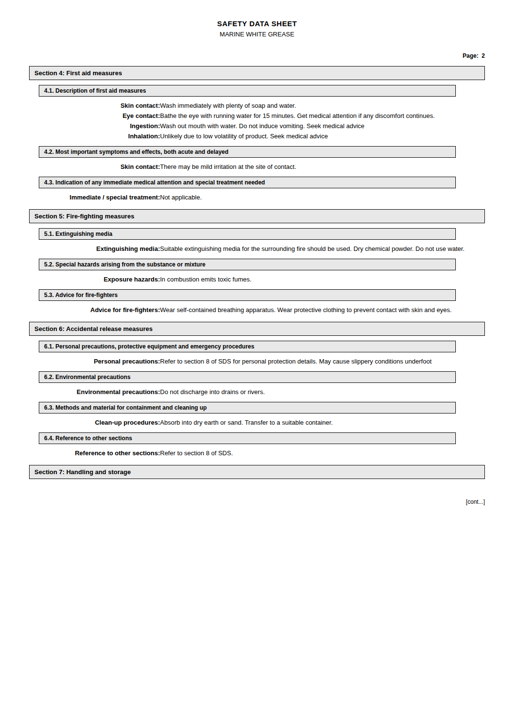SAFETY DATA SHEET
MARINE WHITE GREASE
Page: 2
Section 4: First aid measures
4.1. Description of first aid measures
| Skin contact: | Wash immediately with plenty of soap and water. |
| Eye contact: | Bathe the eye with running water for 15 minutes. Get medical attention if any discomfort continues. |
| Ingestion: | Wash out mouth with water. Do not induce vomiting. Seek medical advice |
| Inhalation: | Unlikely due to low volatility of product. Seek medical advice |
4.2. Most important symptoms and effects, both acute and delayed
| Skin contact: | There may be mild irritation at the site of contact. |
4.3. Indication of any immediate medical attention and special treatment needed
| Immediate / special treatment: | Not applicable. |
Section 5: Fire-fighting measures
5.1. Extinguishing media
| Extinguishing media: | Suitable extinguishing media for the surrounding fire should be used. Dry chemical powder. Do not use water. |
5.2. Special hazards arising from the substance or mixture
| Exposure hazards: | In combustion emits toxic fumes. |
5.3. Advice for fire-fighters
| Advice for fire-fighters: | Wear self-contained breathing apparatus. Wear protective clothing to prevent contact with skin and eyes. |
Section 6: Accidental release measures
6.1. Personal precautions, protective equipment and emergency procedures
| Personal precautions: | Refer to section 8 of SDS for personal protection details. May cause slippery conditions underfoot |
6.2. Environmental precautions
| Environmental precautions: | Do not discharge into drains or rivers. |
6.3. Methods and material for containment and cleaning up
| Clean-up procedures: | Absorb into dry earth or sand. Transfer to a suitable container. |
6.4. Reference to other sections
| Reference to other sections: | Refer to section 8 of SDS. |
Section 7: Handling and storage
[cont...]